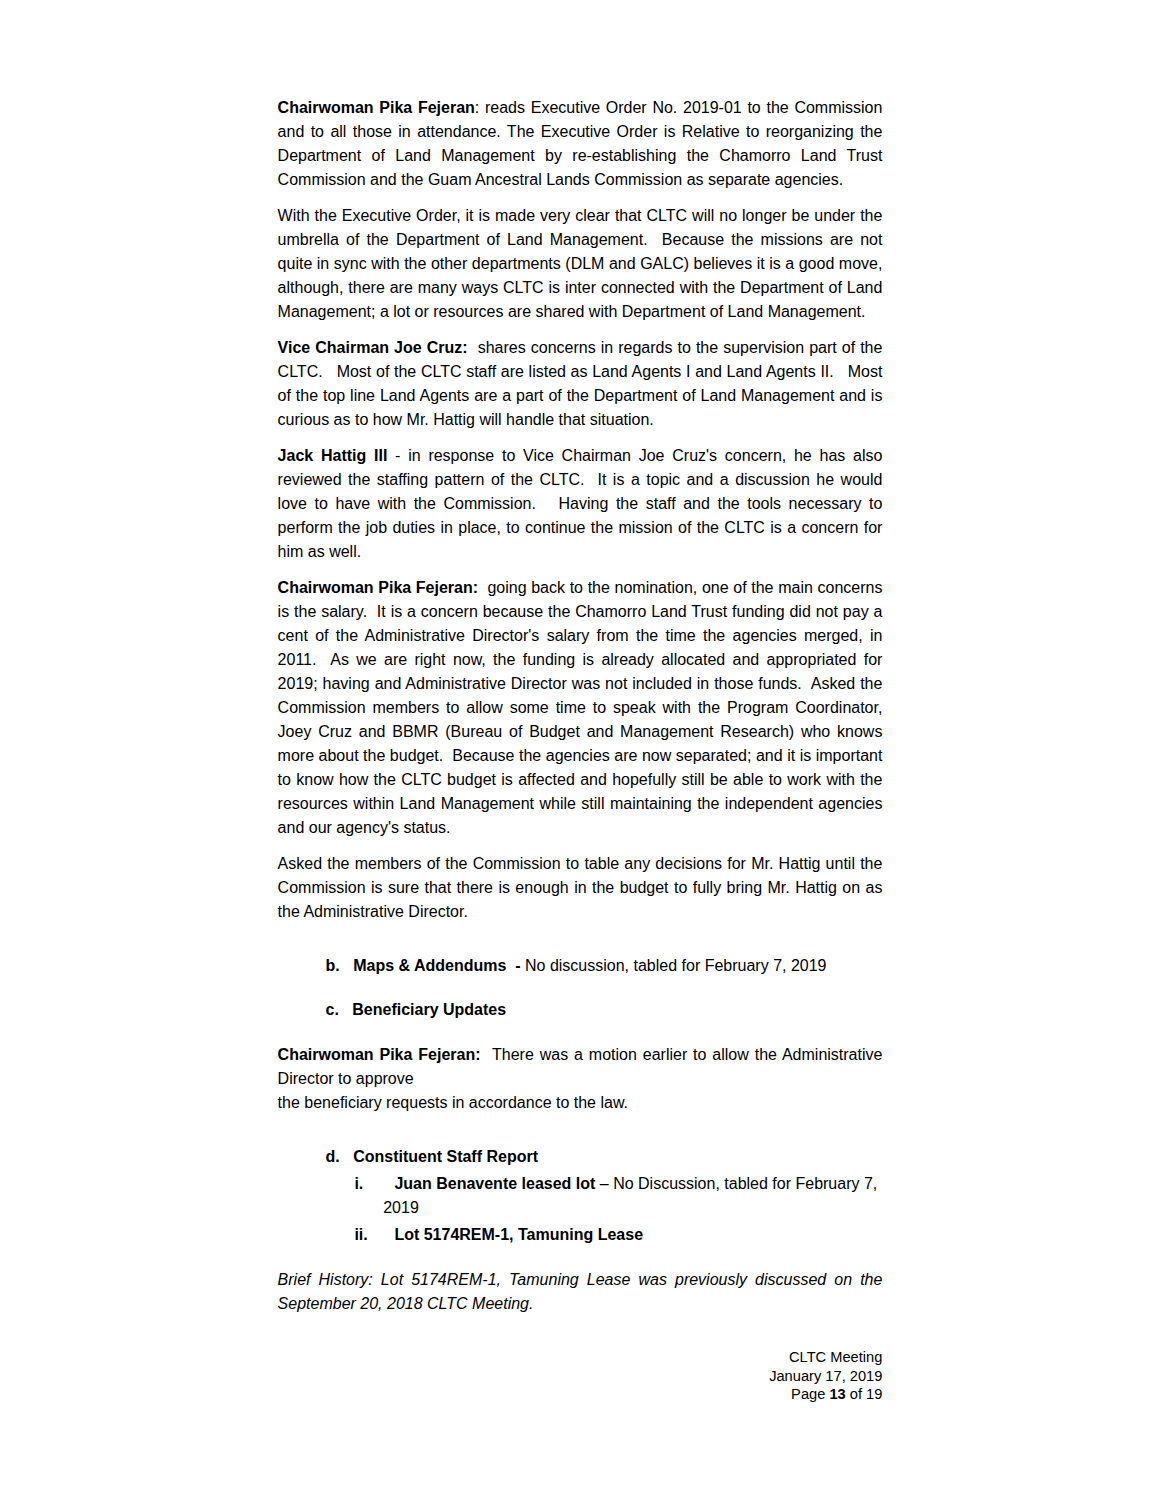Chairwoman Pika Fejeran: reads Executive Order No. 2019-01 to the Commission and to all those in attendance. The Executive Order is Relative to reorganizing the Department of Land Management by re-establishing the Chamorro Land Trust Commission and the Guam Ancestral Lands Commission as separate agencies.
With the Executive Order, it is made very clear that CLTC will no longer be under the umbrella of the Department of Land Management. Because the missions are not quite in sync with the other departments (DLM and GALC) believes it is a good move, although, there are many ways CLTC is inter connected with the Department of Land Management; a lot or resources are shared with Department of Land Management.
Vice Chairman Joe Cruz: shares concerns in regards to the supervision part of the CLTC. Most of the CLTC staff are listed as Land Agents I and Land Agents II. Most of the top line Land Agents are a part of the Department of Land Management and is curious as to how Mr. Hattig will handle that situation.
Jack Hattig III - in response to Vice Chairman Joe Cruz's concern, he has also reviewed the staffing pattern of the CLTC. It is a topic and a discussion he would love to have with the Commission. Having the staff and the tools necessary to perform the job duties in place, to continue the mission of the CLTC is a concern for him as well.
Chairwoman Pika Fejeran: going back to the nomination, one of the main concerns is the salary. It is a concern because the Chamorro Land Trust funding did not pay a cent of the Administrative Director's salary from the time the agencies merged, in 2011. As we are right now, the funding is already allocated and appropriated for 2019; having and Administrative Director was not included in those funds. Asked the Commission members to allow some time to speak with the Program Coordinator, Joey Cruz and BBMR (Bureau of Budget and Management Research) who knows more about the budget. Because the agencies are now separated; and it is important to know how the CLTC budget is affected and hopefully still be able to work with the resources within Land Management while still maintaining the independent agencies and our agency's status.
Asked the members of the Commission to table any decisions for Mr. Hattig until the Commission is sure that there is enough in the budget to fully bring Mr. Hattig on as the Administrative Director.
b. Maps & Addendums - No discussion, tabled for February 7, 2019
c. Beneficiary Updates
Chairwoman Pika Fejeran: There was a motion earlier to allow the Administrative Director to approve
the beneficiary requests in accordance to the law.
d. Constituent Staff Report
i. Juan Benavente leased lot – No Discussion, tabled for February 7, 2019
ii. Lot 5174REM-1, Tamuning Lease
Brief History: Lot 5174REM-1, Tamuning Lease was previously discussed on the September 20, 2018 CLTC Meeting.
CLTC Meeting
January 17, 2019
Page 13 of 19